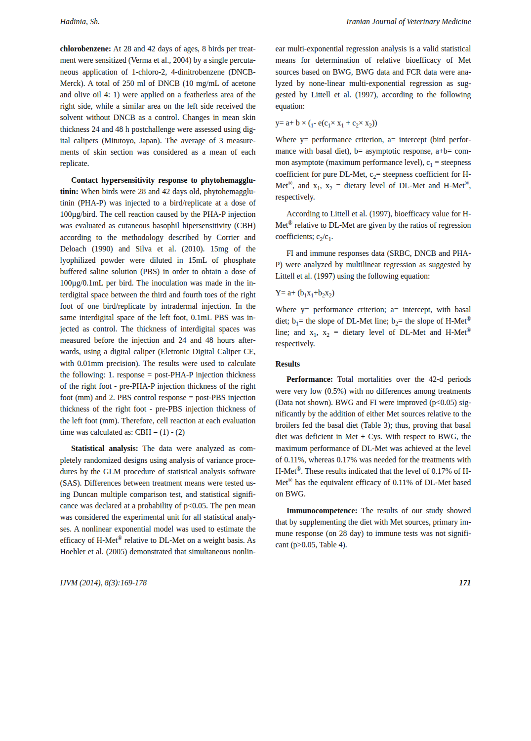Hadinia, Sh. Iranian Journal of Veterinary Medicine
chlorobenzene: At 28 and 42 days of ages, 8 birds per treatment were sensitized (Verma et al., 2004) by a single percutaneous application of 1-chloro-2, 4-dinitrobenzene (DNCB-Merck). A total of 250 ml of DNCB (10 mg/mL of acetone and olive oil 4: 1) were applied on a featherless area of the right side, while a similar area on the left side received the solvent without DNCB as a control. Changes in mean skin thickness 24 and 48 h postchallenge were assessed using digital calipers (Mitutoyo, Japan). The average of 3 measurements of skin section was considered as a mean of each replicate.
Contact hypersensitivity response to phytohemagglutinin: When birds were 28 and 42 days old, phytohemagglutinin (PHA-P) was injected to a bird/replicate at a dose of 100µg/bird. The cell reaction caused by the PHA-P injection was evaluated as cutaneous basophil hipersensitivity (CBH) according to the methodology described by Corrier and Deloach (1990) and Silva et al. (2010). 15mg of the lyophilized powder were diluted in 15mL of phosphate buffered saline solution (PBS) in order to obtain a dose of 100µg/0.1mL per bird. The inoculation was made in the interdigital space between the third and fourth toes of the right foot of one bird/replicate by intradermal injection. In the same interdigital space of the left foot, 0.1mL PBS was injected as control. The thickness of interdigital spaces was measured before the injection and 24 and 48 hours afterwards, using a digital caliper (Eletronic Digital Caliper CE, with 0.01mm precision). The results were used to calculate the following: 1. response = post-PHA-P injection thickness of the right foot - pre-PHA-P injection thickness of the right foot (mm) and 2. PBS control response = post-PBS injection thickness of the right foot - pre-PBS injection thickness of the left foot (mm). Therefore, cell reaction at each evaluation time was calculated as: CBH = (1) - (2)
Statistical analysis: The data were analyzed as completely randomized designs using analysis of variance procedures by the GLM procedure of statistical analysis software (SAS). Differences between treatment means were tested using Duncan multiple comparison test, and statistical significance was declared at a probability of p<0.05. The pen mean was considered the experimental unit for all statistical analyses. A nonlinear exponential model was used to estimate the efficacy of H-Met® relative to DL-Met on a weight basis. As Hoehler et al. (2005) demonstrated that simultaneous nonlinear multi-exponential regression analysis is a valid statistical means for determination of relative bioefficacy of Met sources based on BWG, BWG data and FCR data were analyzed by none-linear multi-exponential regression as suggested by Littell et al. (1997), according to the following equation:
y= a+ b × (1- e(c1× x1 + c2× x2))
Where y= performance criterion, a= intercept (bird performance with basal diet), b= asymptotic response, a+b= common asymptote (maximum performance level), c1 = steepness coefficient for pure DL-Met, c2= steepness coefficient for H-Met®, and x1, x2 = dietary level of DL-Met and H-Met®, respectively.
According to Littell et al. (1997), bioefficacy value for H-Met® relative to DL-Met are given by the ratios of regression coefficients; c2/c1.
FI and immune responses data (SRBC, DNCB and PHA-P) were analyzed by multilinear regression as suggested by Littell et al. (1997) using the following equation:
Y= a+ (b1x1+b2x2)
Where y= performance criterion; a= intercept, with basal diet; b1= the slope of DL-Met line; b2= the slope of H-Met® line; and x1, x2 = dietary level of DL-Met and H-Met® respectively.
Results
Performance: Total mortalities over the 42-d periods were very low (0.5%) with no differences among treatments (Data not shown). BWG and FI were improved (p<0.05) significantly by the addition of either Met sources relative to the broilers fed the basal diet (Table 3); thus, proving that basal diet was deficient in Met + Cys. With respect to BWG, the maximum performance of DL-Met was achieved at the level of 0.11%, whereas 0.17% was needed for the treatments with H-Met®. These results indicated that the level of 0.17% of H-Met® has the equivalent efficacy of 0.11% of DL-Met based on BWG.
Immunocompetence: The results of our study showed that by supplementing the diet with Met sources, primary immune response (on 28 day) to immune tests was not significant (p>0.05, Table 4).
IJVM (2014), 8(3):169-178 171